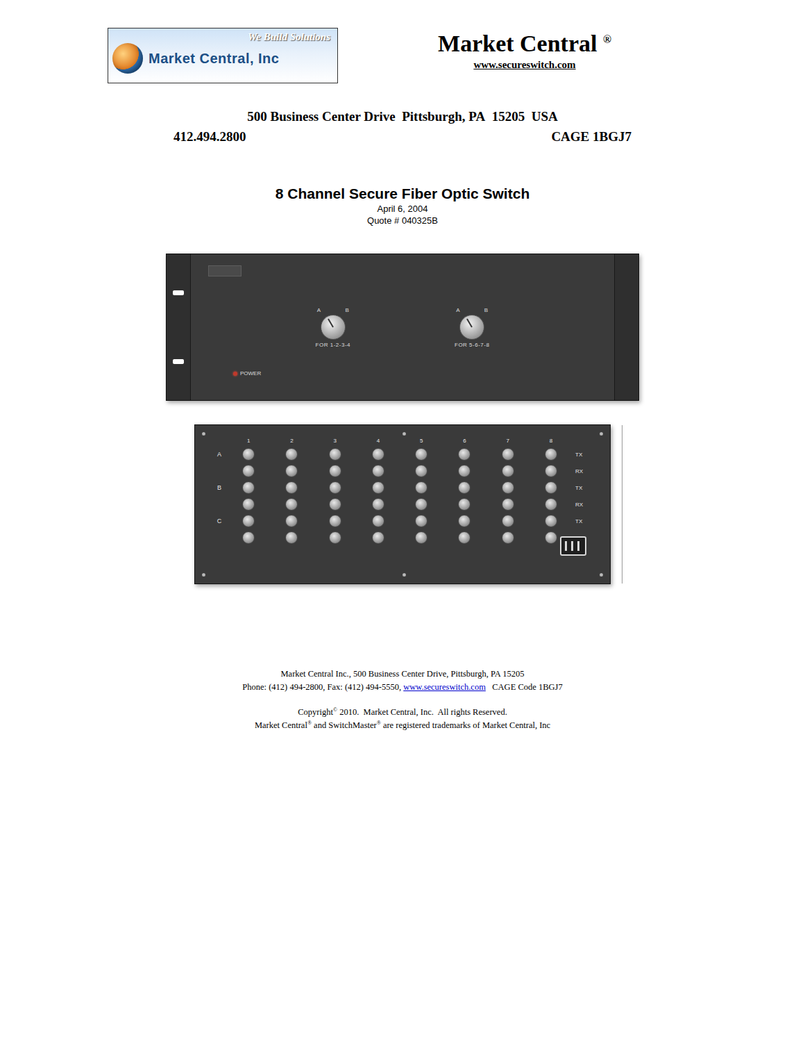We Build Solutions
Market Central, Inc
Market Central ®
www.secureswitch.com
500 Business Center Drive Pittsburgh, PA 15205 USA
412.494.2800 CAGE 1BGJ7
8 Channel Secure Fiber Optic Switch
April 6, 2004
Quote # 040325B
AB
FOR 1-2-3-4
AB
FOR 5-6-7-8
POWER
1
2
3
4
5
6
7
8
A
TX
RX
B
TX
RX
C
TX
RX
Market Central Inc., 500 Business Center Drive, Pittsburgh, PA 15205
Phone: (412) 494-2800, Fax: (412) 494-5550, www.secureswitch.com CAGE Code 1BGJ7
Copyright© 2010. Market Central, Inc. All rights Reserved.
Market Central® and SwitchMaster® are registered trademarks of Market Central, Inc